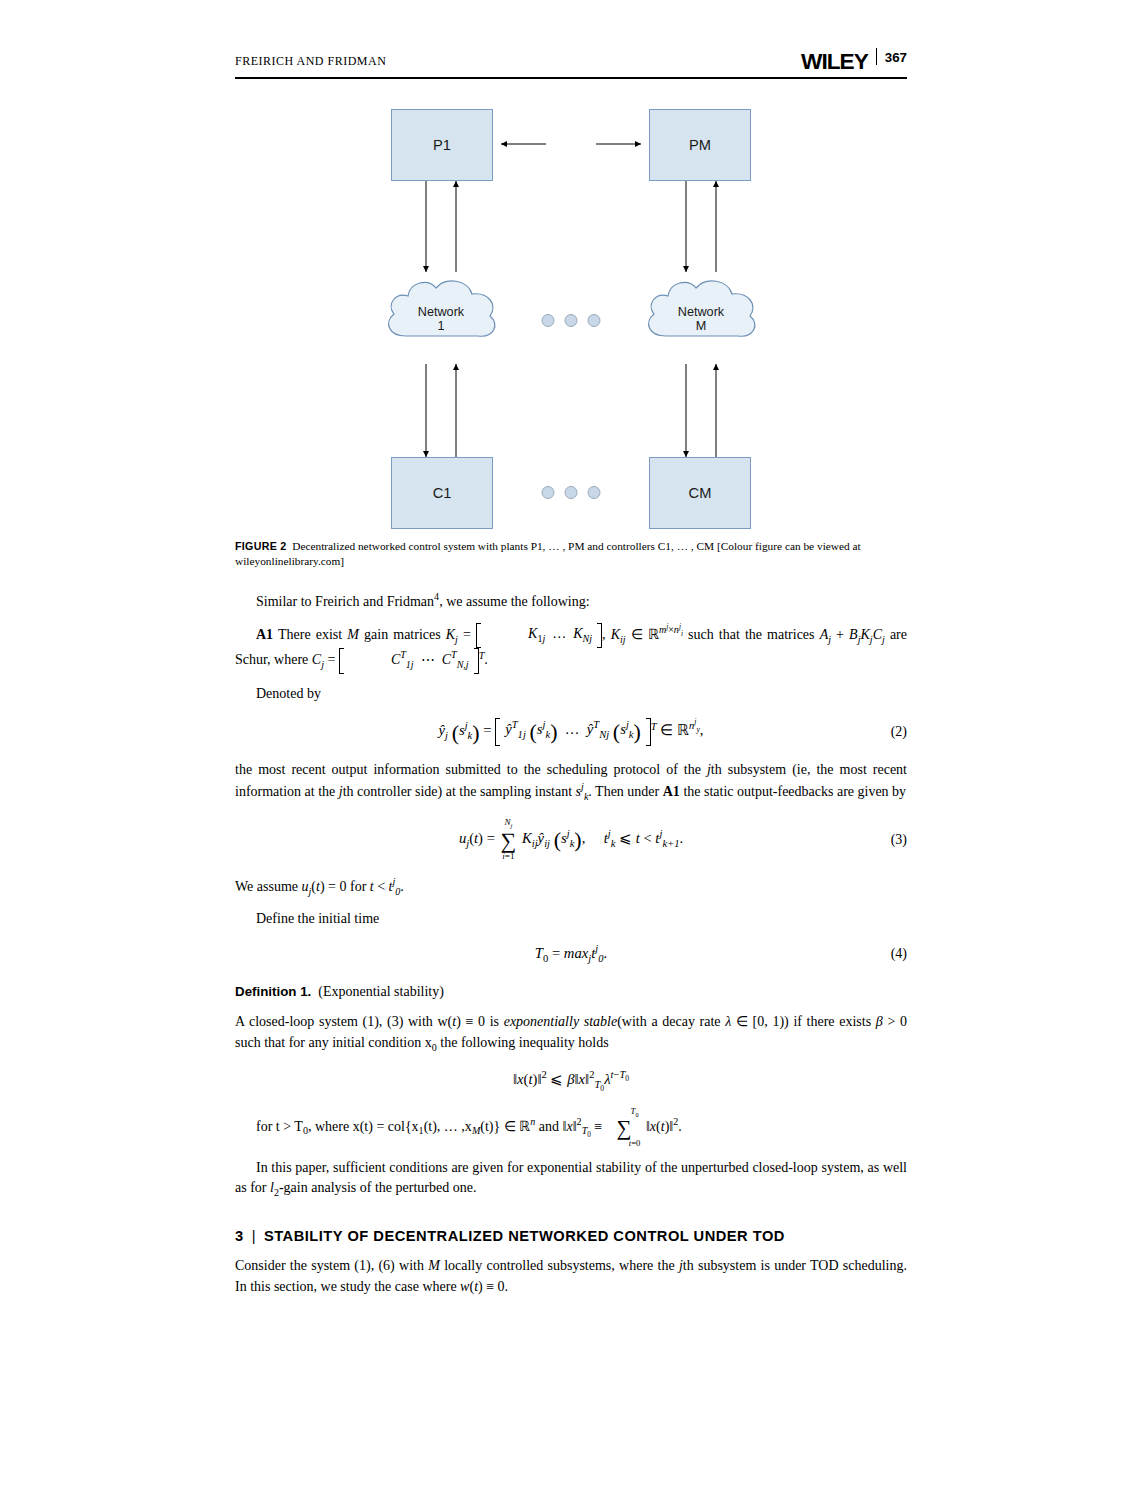FREIRICH AND FRIDMAN
WILEY
367
P1
PM
C1
CM
Network
1
Network
M
FIGURE 2 Decentralized networked control system with plants P1, … , PM and controllers C1, … , CM [Colour figure can be viewed at wileyonlinelibrary.com]
Similar to Freirich and Fridman4, we assume the following:
A1 There exist M gain matrices Kj = K1j … KNj, Kij ∈ ℝmj×nji such that the matrices Aj + BjKjCj are Schur, where Cj = CT1j ⋯ CTN,jT.
Denoted by
ŷj (sjk) = ŷT1j (sjk) … ŷTNj (sjk)T ∈ ℝnjy,
(2)
the most recent output information submitted to the scheduling protocol of the jth subsystem (ie, the most recent information at the jth controller side) at the sampling instant sjk. Then under A1 the static output-feedbacks are given by
uj(t) = Nj∑i=1 Kijŷij (sjk), tjk ⩽ t < tjk+1.
(3)
We assume uj(t) = 0 for t < tj0.
Define the initial time
T0 = maxjtj0.
(4)
Definition 1. (Exponential stability)
A closed-loop system (1), (3) with w(t) ≡ 0 is exponentially stable(with a decay rate λ ∈ [0, 1)) if there exists β > 0 such that for any initial condition x0 the following inequality holds
‖x(t)‖2 ⩽ β‖x‖2T0λt−T0
for t > T0, where x(t) = col{x1(t), … ,xM(t)} ∈ ℝn and ‖x‖2T0 ≡ T0∑t=0 ‖x(t)‖2.
In this paper, sufficient conditions are given for exponential stability of the unperturbed closed-loop system, as well as for l2-gain analysis of the perturbed one.
3|STABILITY OF DECENTRALIZED NETWORKED CONTROL UNDER TOD
Consider the system (1), (6) with M locally controlled subsystems, where the jth subsystem is under TOD scheduling. In this section, we study the case where w(t) ≡ 0.